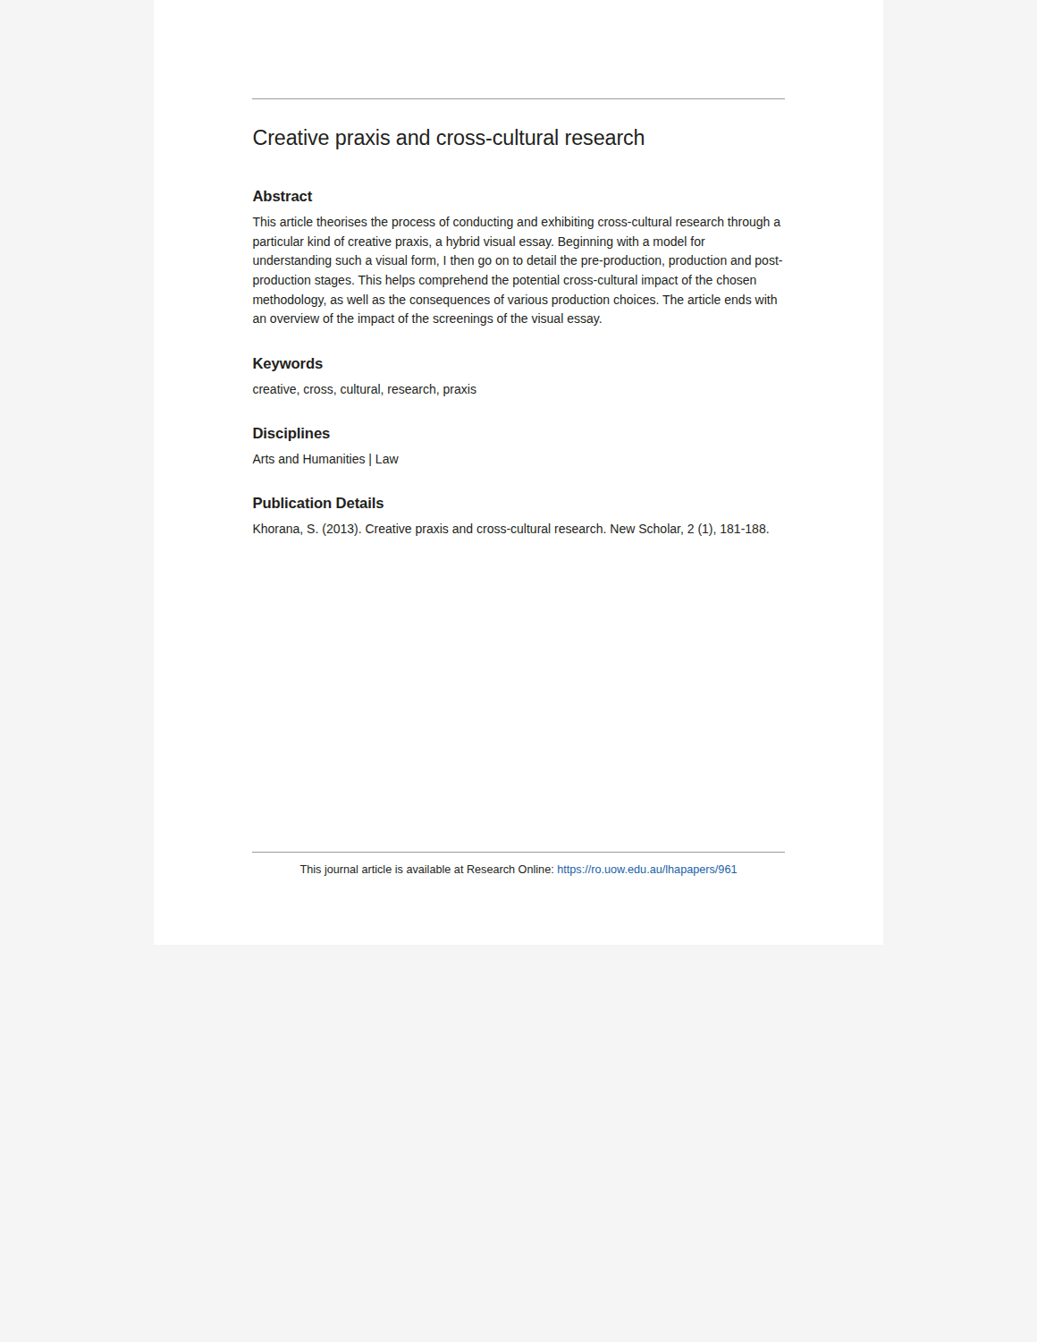Creative praxis and cross-cultural research
Abstract
This article theorises the process of conducting and exhibiting cross-cultural research through a particular kind of creative praxis, a hybrid visual essay. Beginning with a model for understanding such a visual form, I then go on to detail the pre-production, production and post-production stages. This helps comprehend the potential cross-cultural impact of the chosen methodology, as well as the consequences of various production choices. The article ends with an overview of the impact of the screenings of the visual essay.
Keywords
creative, cross, cultural, research, praxis
Disciplines
Arts and Humanities | Law
Publication Details
Khorana, S. (2013). Creative praxis and cross-cultural research. New Scholar, 2 (1), 181-188.
This journal article is available at Research Online: https://ro.uow.edu.au/lhapapers/961